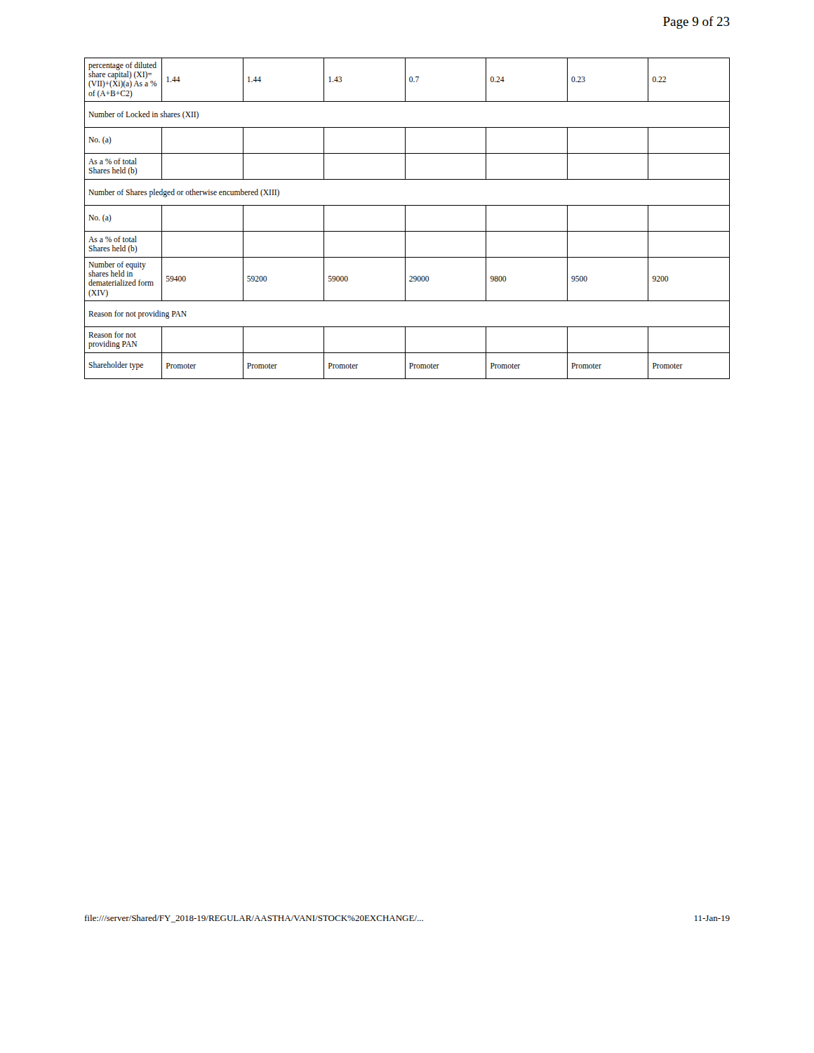Page 9 of 23
| percentage of diluted share capital) (XI)= (VII)+(Xi)(a) As a % of (A+B+C2) | 1.44 | 1.44 | 1.43 | 0.7 | 0.24 | 0.23 | 0.22 |
| Number of Locked in shares (XII) |
| No. (a) | | | | | | | |
| As a % of total Shares held (b) | | | | | | | |
| Number of Shares pledged or otherwise encumbered (XIII) |
| No. (a) | | | | | | | |
| As a % of total Shares held (b) | | | | | | | |
| Number of equity shares held in dematerialized form (XIV) | 59400 | 59200 | 59000 | 29000 | 9800 | 9500 | 9200 |
| Reason for not providing PAN |
| Reason for not providing PAN | | | | | | | |
| Shareholder type | Promoter | Promoter | Promoter | Promoter | Promoter | Promoter | Promoter |
file:///server/Shared/FY_2018-19/REGULAR/AASTHA/VANI/STOCK%20EXCHANGE/... 11-Jan-19